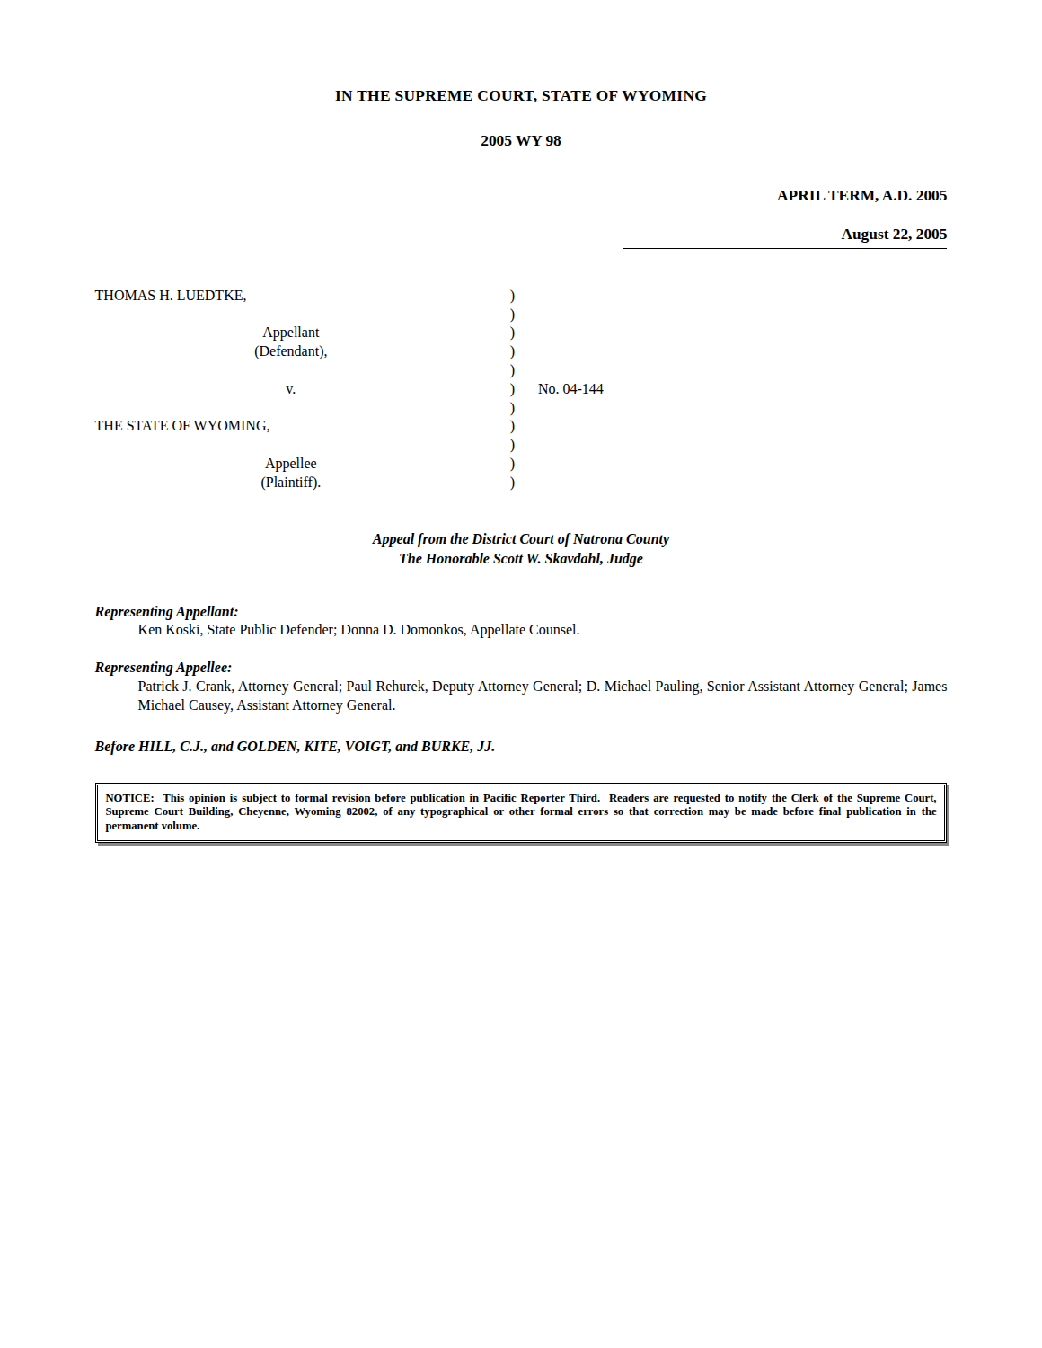IN THE SUPREME COURT, STATE OF WYOMING
2005 WY 98
APRIL TERM, A.D. 2005
August 22, 2005
| THOMAS H. LUEDTKE, | ) | |
| | ) | |
| Appellant | ) | |
| (Defendant), | ) | |
| | ) | |
| v. | ) | No. 04-144 |
| | ) | |
| THE STATE OF WYOMING, | ) | |
| | ) | |
| Appellee | ) | |
| (Plaintiff). | ) | |
Appeal from the District Court of Natrona County
The Honorable Scott W. Skavdahl, Judge
Representing Appellant:
Ken Koski, State Public Defender; Donna D. Domonkos, Appellate Counsel.
Representing Appellee:
Patrick J. Crank, Attorney General; Paul Rehurek, Deputy Attorney General; D. Michael Pauling, Senior Assistant Attorney General; James Michael Causey, Assistant Attorney General.
Before HILL, C.J., and GOLDEN, KITE, VOIGT, and BURKE, JJ.
NOTICE: This opinion is subject to formal revision before publication in Pacific Reporter Third. Readers are requested to notify the Clerk of the Supreme Court, Supreme Court Building, Cheyenne, Wyoming 82002, of any typographical or other formal errors so that correction may be made before final publication in the permanent volume.